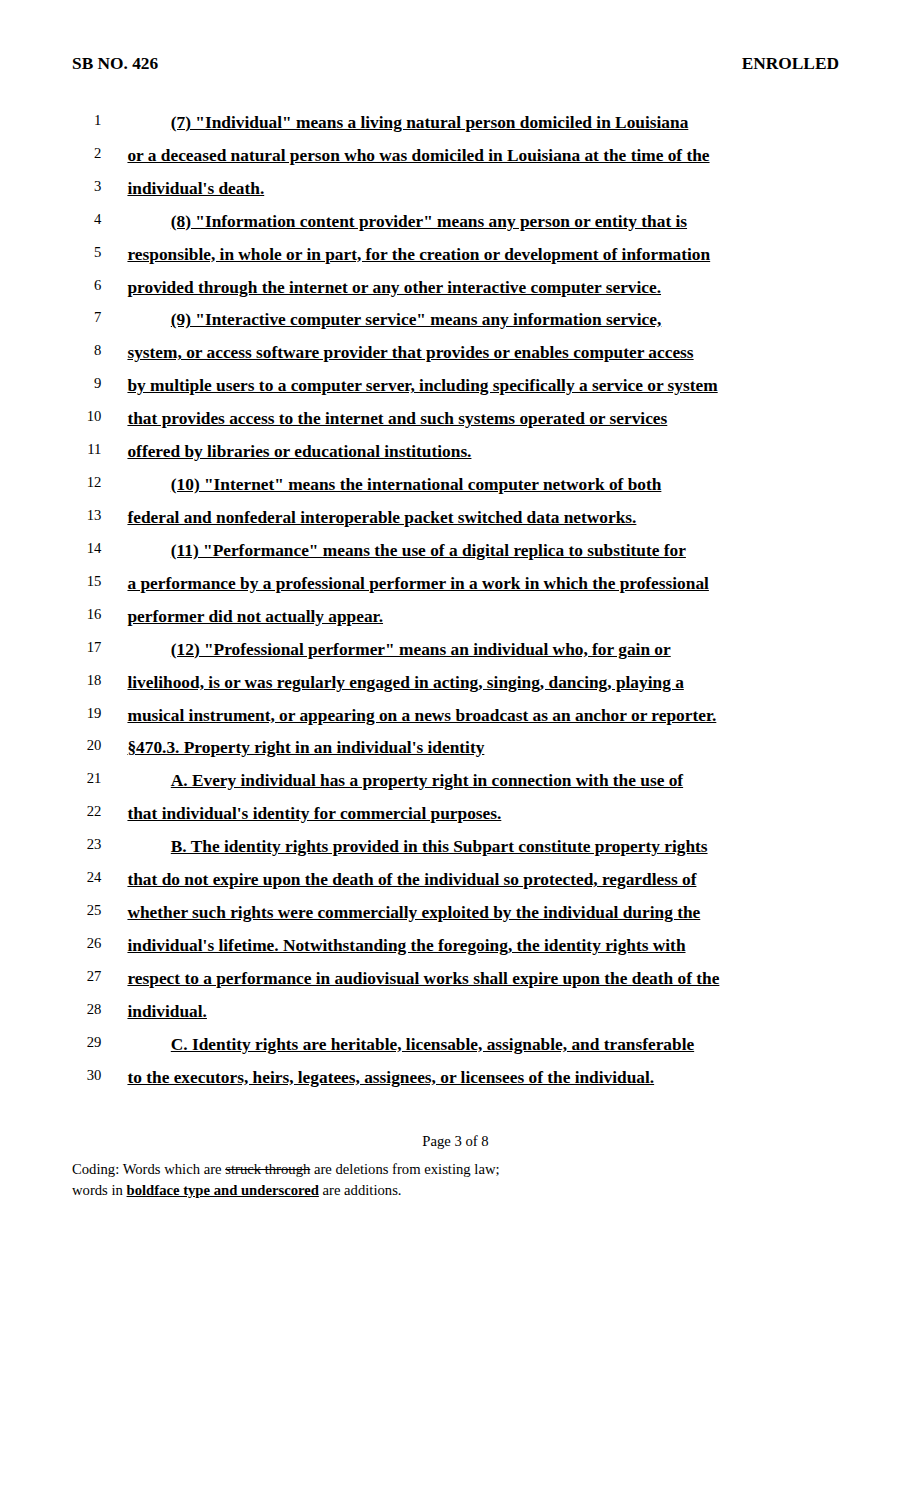SB NO. 426 ENROLLED
(7) "Individual" means a living natural person domiciled in Louisiana
or a deceased natural person who was domiciled in Louisiana at the time of the
individual's death.
(8) "Information content provider" means any person or entity that is
responsible, in whole or in part, for the creation or development of information
provided through the internet or any other interactive computer service.
(9) "Interactive computer service" means any information service,
system, or access software provider that provides or enables computer access
by multiple users to a computer server, including specifically a service or system
that provides access to the internet and such systems operated or services
offered by libraries or educational institutions.
(10) "Internet" means the international computer network of both
federal and nonfederal interoperable packet switched data networks.
(11) "Performance" means the use of a digital replica to substitute for
a performance by a professional performer in a work in which the professional
performer did not actually appear.
(12) "Professional performer" means an individual who, for gain or
livelihood, is or was regularly engaged in acting, singing, dancing, playing a
musical instrument, or appearing on a news broadcast as an anchor or reporter.
§470.3. Property right in an individual's identity
A. Every individual has a property right in connection with the use of
that individual's identity for commercial purposes.
B. The identity rights provided in this Subpart constitute property rights
that do not expire upon the death of the individual so protected, regardless of
whether such rights were commercially exploited by the individual during the
individual's lifetime. Notwithstanding the foregoing, the identity rights with
respect to a performance in audiovisual works shall expire upon the death of the
individual.
C. Identity rights are heritable, licensable, assignable, and transferable
to the executors, heirs, legatees, assignees, or licensees of the individual.
Page 3 of 8
Coding: Words which are struck through are deletions from existing law;
words in boldface type and underscored are additions.